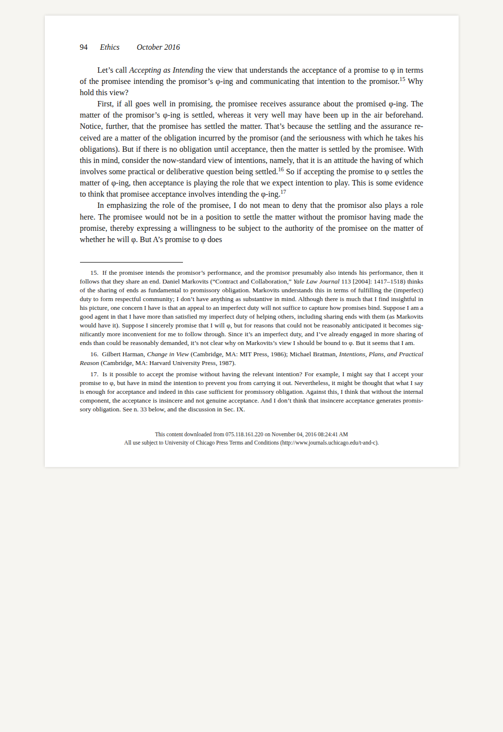94 Ethics October 2016
Let’s call Accepting as Intending the view that understands the acceptance of a promise to φ in terms of the promisee intending the promisor’s φ-ing and communicating that intention to the promisor.15 Why hold this view?
First, if all goes well in promising, the promisee receives assurance about the promised φ-ing. The matter of the promisor’s φ-ing is settled, whereas it very well may have been up in the air beforehand. Notice, further, that the promisee has settled the matter. That’s because the settling and the assurance received are a matter of the obligation incurred by the promisor (and the seriousness with which he takes his obligations). But if there is no obligation until acceptance, then the matter is settled by the promisee. With this in mind, consider the now-standard view of intentions, namely, that it is an attitude the having of which involves some practical or deliberative question being settled.16 So if accepting the promise to φ settles the matter of φ-ing, then acceptance is playing the role that we expect intention to play. This is some evidence to think that promisee acceptance involves intending the φ-ing.17
In emphasizing the role of the promisee, I do not mean to deny that the promisor also plays a role here. The promisee would not be in a position to settle the matter without the promisor having made the promise, thereby expressing a willingness to be subject to the authority of the promisee on the matter of whether he will φ. But A’s promise to φ does
15. If the promisee intends the promisor’s performance, and the promisor presumably also intends his performance, then it follows that they share an end. Daniel Markovits (“Contract and Collaboration,” Yale Law Journal 113 [2004]: 1417–1518) thinks of the sharing of ends as fundamental to promissory obligation. Markovits understands this in terms of fulfilling the (imperfect) duty to form respectful community; I don’t have anything as substantive in mind. Although there is much that I find insightful in his picture, one concern I have is that an appeal to an imperfect duty will not suffice to capture how promises bind. Suppose I am a good agent in that I have more than satisfied my imperfect duty of helping others, including sharing ends with them (as Markovits would have it). Suppose I sincerely promise that I will φ, but for reasons that could not be reasonably anticipated it becomes significantly more inconvenient for me to follow through. Since it’s an imperfect duty, and I’ve already engaged in more sharing of ends than could be reasonably demanded, it’s not clear why on Markovits’s view I should be bound to φ. But it seems that I am.
16. Gilbert Harman, Change in View (Cambridge, MA: MIT Press, 1986); Michael Bratman, Intentions, Plans, and Practical Reason (Cambridge, MA: Harvard University Press, 1987).
17. Is it possible to accept the promise without having the relevant intention? For example, I might say that I accept your promise to φ, but have in mind the intention to prevent you from carrying it out. Nevertheless, it might be thought that what I say is enough for acceptance and indeed in this case sufficient for promissory obligation. Against this, I think that without the internal component, the acceptance is insincere and not genuine acceptance. And I don’t think that insincere acceptance generates promissory obligation. See n. 33 below, and the discussion in Sec. IX.
This content downloaded from 075.118.161.220 on November 04, 2016 08:24:41 AM
All use subject to University of Chicago Press Terms and Conditions (http://www.journals.uchicago.edu/t-and-c).